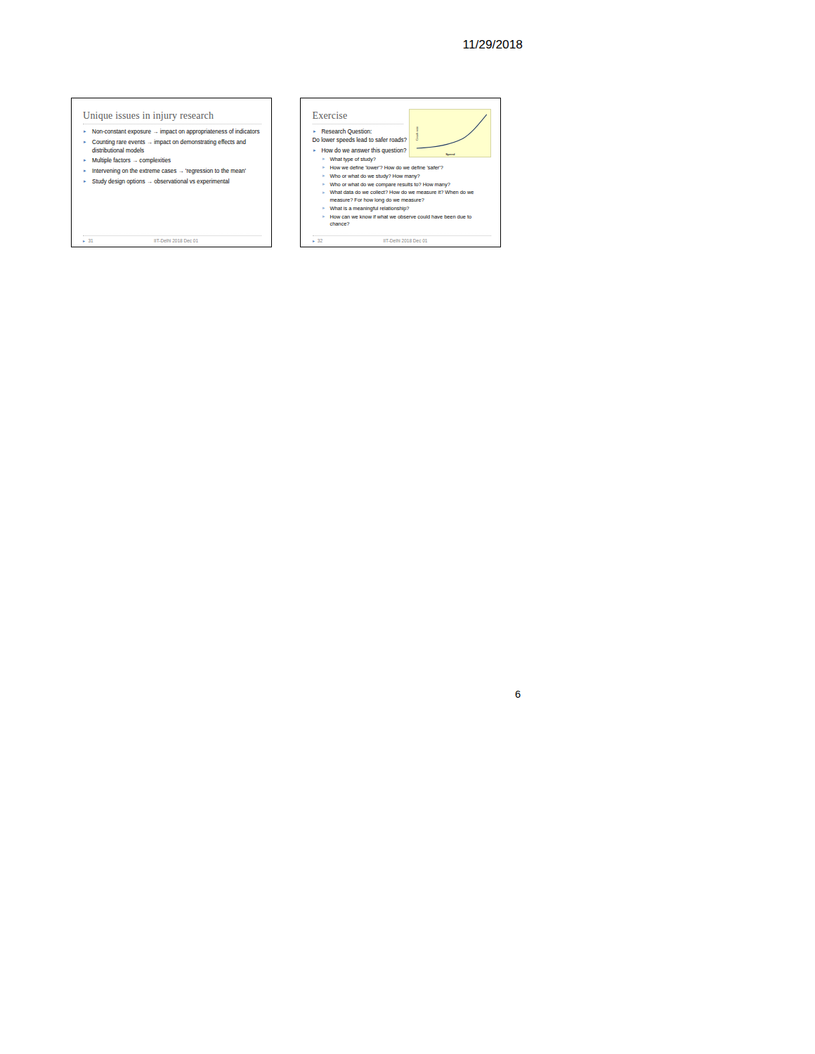11/29/2018
Unique issues in injury research
Non-constant exposure → impact on appropriateness of indicators
Counting rare events → impact on demonstrating effects and distributional models
Multiple factors → complexities
Intervening on the extreme cases → 'regression to the mean'
Study design options → observational vs experimental
▸31 IIT-Delhi 2018 Dec 01
Exercise
Crash rate
Speed
Research Question:
Do lower speeds lead to safer roads?
How do we answer this question?
What type of study?
How we define 'lower'? How do we define 'safer'?
Who or what do we study? How many?
Who or what do we compare results to? How many?
What data do we collect? How do we measure it? When do we measure? For how long do we measure?
What is a meaningful relationship?
How can we know if what we observe could have been due to chance?
▸32 IIT-Delhi 2018 Dec 01
6